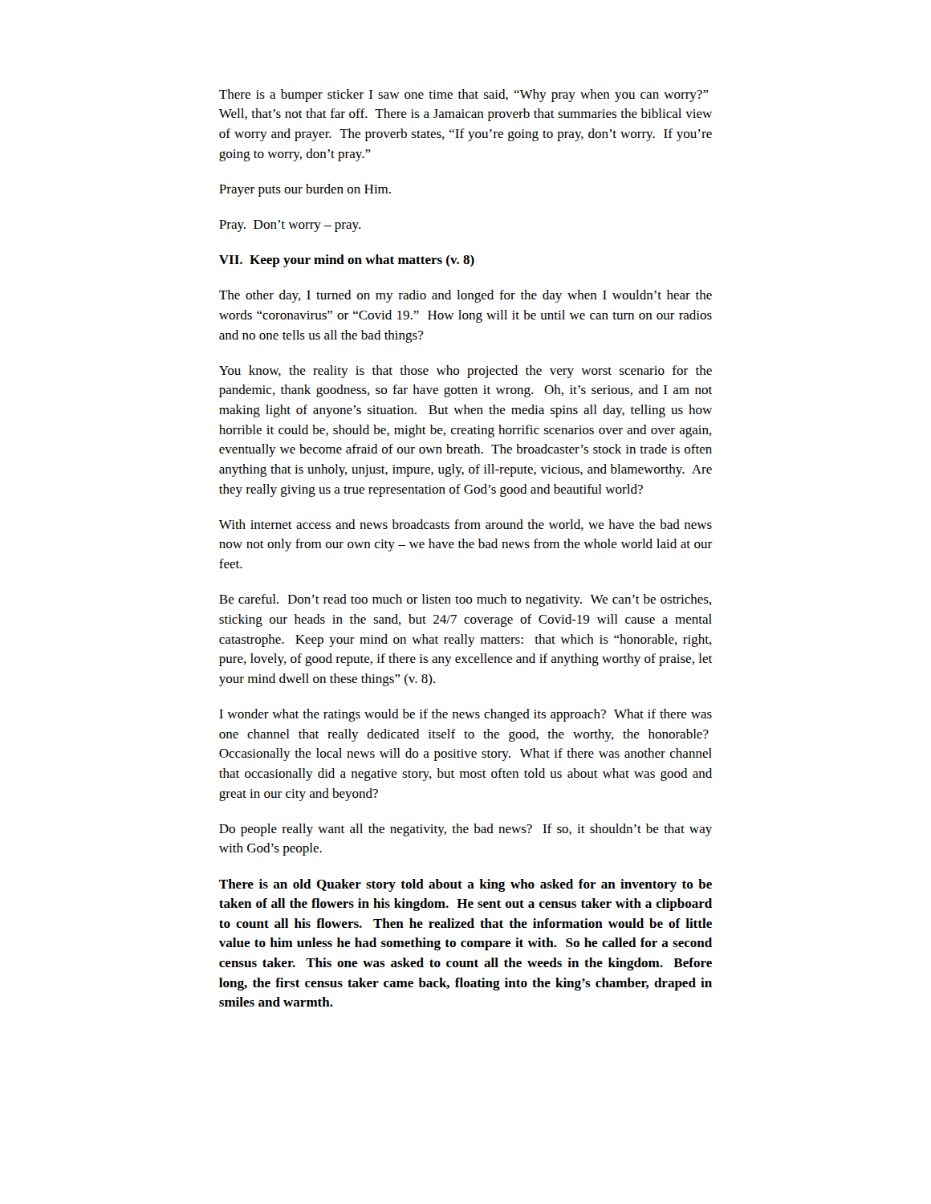There is a bumper sticker I saw one time that said, “Why pray when you can worry?” Well, that’s not that far off. There is a Jamaican proverb that summaries the biblical view of worry and prayer. The proverb states, “If you’re going to pray, don’t worry. If you’re going to worry, don’t pray.”
Prayer puts our burden on Him.
Pray. Don’t worry – pray.
VII. Keep your mind on what matters (v. 8)
The other day, I turned on my radio and longed for the day when I wouldn’t hear the words “coronavirus” or “Covid 19.” How long will it be until we can turn on our radios and no one tells us all the bad things?
You know, the reality is that those who projected the very worst scenario for the pandemic, thank goodness, so far have gotten it wrong. Oh, it’s serious, and I am not making light of anyone’s situation. But when the media spins all day, telling us how horrible it could be, should be, might be, creating horrific scenarios over and over again, eventually we become afraid of our own breath. The broadcaster’s stock in trade is often anything that is unholy, unjust, impure, ugly, of ill-repute, vicious, and blameworthy. Are they really giving us a true representation of God’s good and beautiful world?
With internet access and news broadcasts from around the world, we have the bad news now not only from our own city – we have the bad news from the whole world laid at our feet.
Be careful. Don’t read too much or listen too much to negativity. We can’t be ostriches, sticking our heads in the sand, but 24/7 coverage of Covid-19 will cause a mental catastrophe. Keep your mind on what really matters: that which is “honorable, right, pure, lovely, of good repute, if there is any excellence and if anything worthy of praise, let your mind dwell on these things” (v. 8).
I wonder what the ratings would be if the news changed its approach? What if there was one channel that really dedicated itself to the good, the worthy, the honorable? Occasionally the local news will do a positive story. What if there was another channel that occasionally did a negative story, but most often told us about what was good and great in our city and beyond?
Do people really want all the negativity, the bad news? If so, it shouldn’t be that way with God’s people.
There is an old Quaker story told about a king who asked for an inventory to be taken of all the flowers in his kingdom. He sent out a census taker with a clipboard to count all his flowers. Then he realized that the information would be of little value to him unless he had something to compare it with. So he called for a second census taker. This one was asked to count all the weeds in the kingdom. Before long, the first census taker came back, floating into the king’s chamber, draped in smiles and warmth.